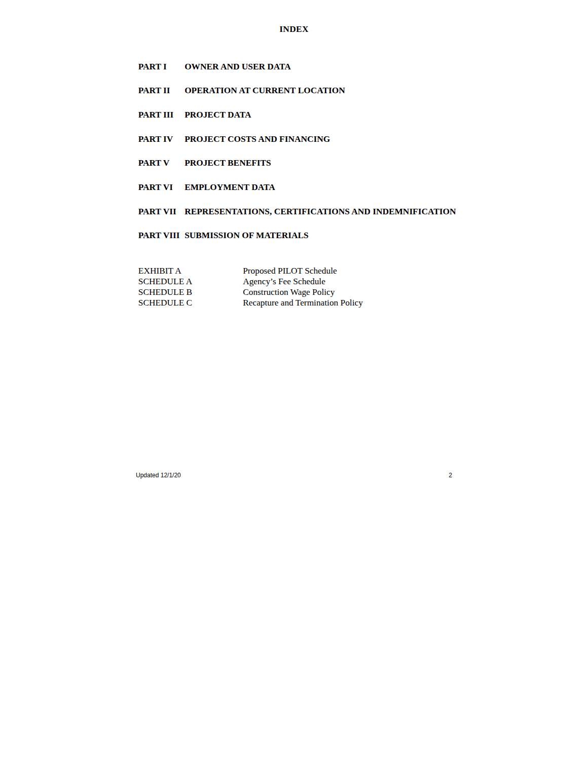INDEX
| PART I | OWNER AND USER DATA |
| PART II | OPERATION AT CURRENT LOCATION |
| PART III | PROJECT DATA |
| PART IV | PROJECT COSTS AND FINANCING |
| PART V | PROJECT BENEFITS |
| PART VI | EMPLOYMENT DATA |
| PART VII | REPRESENTATIONS, CERTIFICATIONS AND INDEMNIFICATION |
| PART VIII | SUBMISSION OF MATERIALS |
| EXHIBIT A | Proposed PILOT Schedule |
| SCHEDULE A | Agency’s Fee Schedule |
| SCHEDULE B | Construction Wage Policy |
| SCHEDULE C | Recapture and Termination Policy |
Updated 12/1/20 2